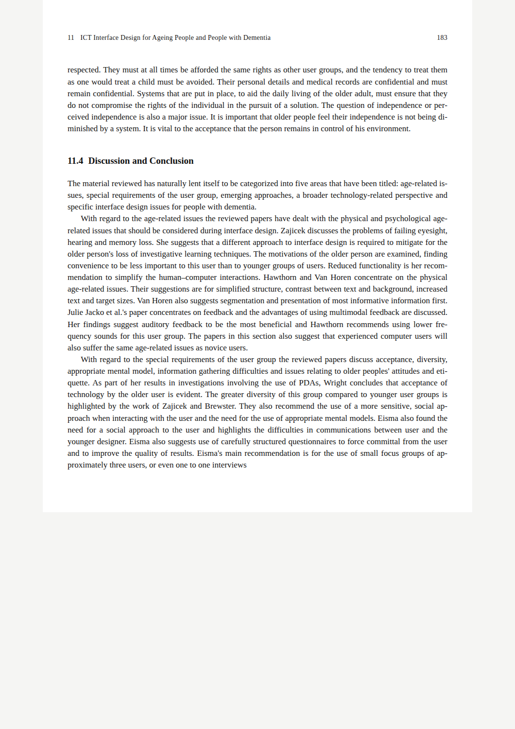11 ICT Interface Design for Ageing People and People with Dementia 183
respected. They must at all times be afforded the same rights as other user groups, and the tendency to treat them as one would treat a child must be avoided. Their personal details and medical records are confidential and must remain confidential. Systems that are put in place, to aid the daily living of the older adult, must ensure that they do not compromise the rights of the individual in the pursuit of a solution. The question of independence or perceived independence is also a major issue. It is important that older people feel their independence is not being diminished by a system. It is vital to the acceptance that the person remains in control of his environment.
11.4 Discussion and Conclusion
The material reviewed has naturally lent itself to be categorized into five areas that have been titled: age-related issues, special requirements of the user group, emerging approaches, a broader technology-related perspective and specific interface design issues for people with dementia.
With regard to the age-related issues the reviewed papers have dealt with the physical and psychological age-related issues that should be considered during interface design. Zajicek discusses the problems of failing eyesight, hearing and memory loss. She suggests that a different approach to interface design is required to mitigate for the older person's loss of investigative learning techniques. The motivations of the older person are examined, finding convenience to be less important to this user than to younger groups of users. Reduced functionality is her recommendation to simplify the human–computer interactions. Hawthorn and Van Horen concentrate on the physical age-related issues. Their suggestions are for simplified structure, contrast between text and background, increased text and target sizes. Van Horen also suggests segmentation and presentation of most informative information first. Julie Jacko et al.'s paper concentrates on feedback and the advantages of using multimodal feedback are discussed. Her findings suggest auditory feedback to be the most beneficial and Hawthorn recommends using lower frequency sounds for this user group. The papers in this section also suggest that experienced computer users will also suffer the same age-related issues as novice users.
With regard to the special requirements of the user group the reviewed papers discuss acceptance, diversity, appropriate mental model, information gathering difficulties and issues relating to older peoples' attitudes and etiquette. As part of her results in investigations involving the use of PDAs, Wright concludes that acceptance of technology by the older user is evident. The greater diversity of this group compared to younger user groups is highlighted by the work of Zajicek and Brewster. They also recommend the use of a more sensitive, social approach when interacting with the user and the need for the use of appropriate mental models. Eisma also found the need for a social approach to the user and highlights the difficulties in communications between user and the younger designer. Eisma also suggests use of carefully structured questionnaires to force committal from the user and to improve the quality of results. Eisma's main recommendation is for the use of small focus groups of approximately three users, or even one to one interviews